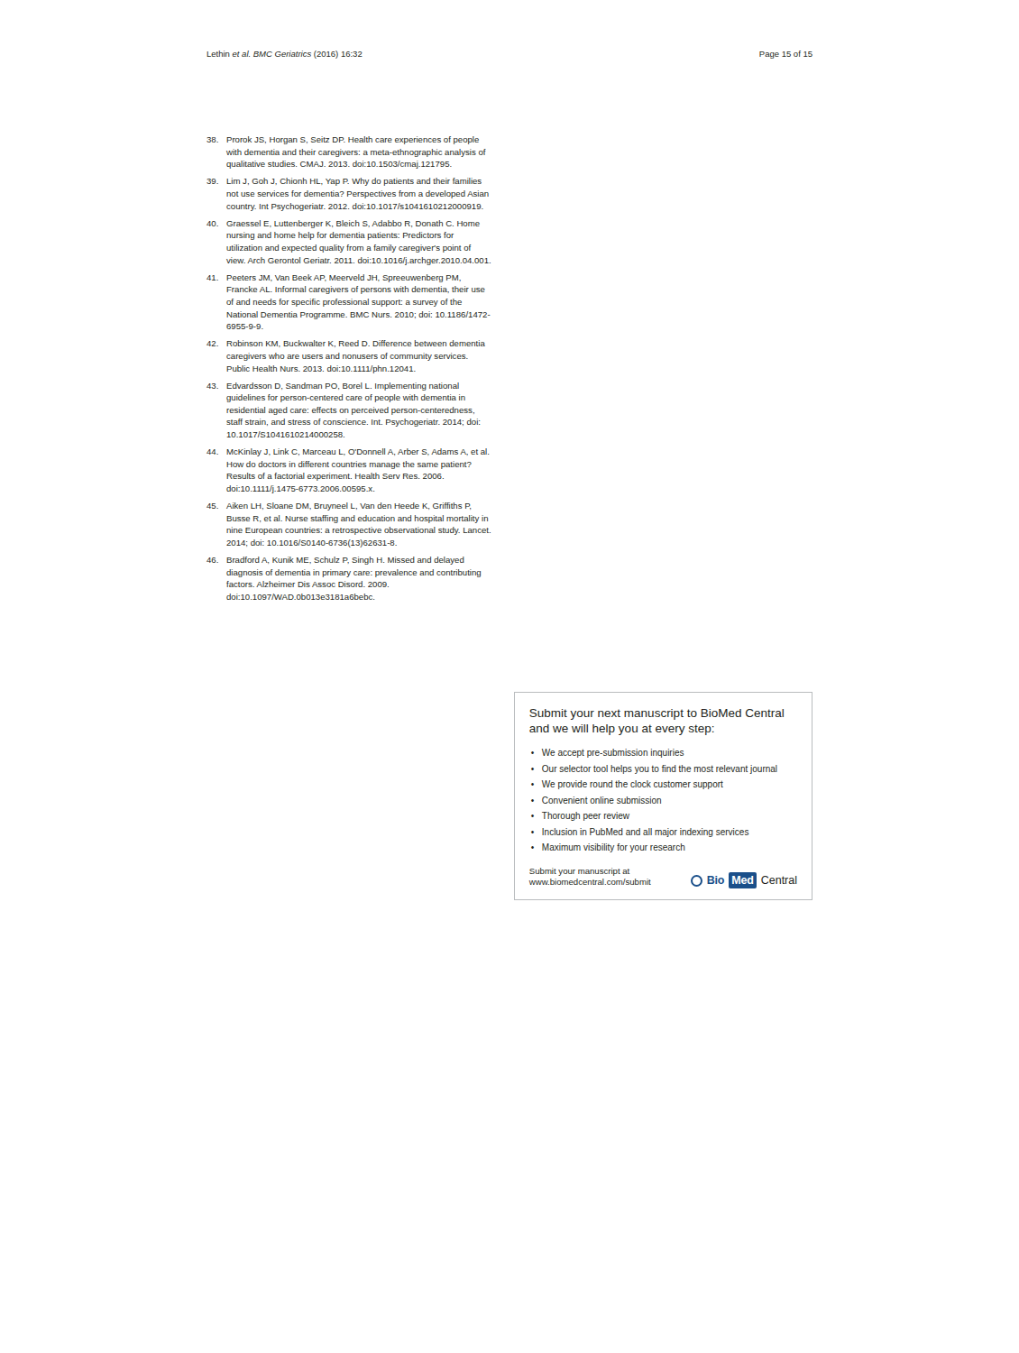Lethin et al. BMC Geriatrics (2016) 16:32
Page 15 of 15
Prorok JS, Horgan S, Seitz DP. Health care experiences of people with dementia and their caregivers: a meta-ethnographic analysis of qualitative studies. CMAJ. 2013. doi:10.1503/cmaj.121795.
Lim J, Goh J, Chionh HL, Yap P. Why do patients and their families not use services for dementia? Perspectives from a developed Asian country. Int Psychogeriatr. 2012. doi:10.1017/s1041610212000919.
Graessel E, Luttenberger K, Bleich S, Adabbo R, Donath C. Home nursing and home help for dementia patients: Predictors for utilization and expected quality from a family caregiver's point of view. Arch Gerontol Geriatr. 2011. doi:10.1016/j.archger.2010.04.001.
Peeters JM, Van Beek AP, Meerveld JH, Spreeuwenberg PM, Francke AL. Informal caregivers of persons with dementia, their use of and needs for specific professional support: a survey of the National Dementia Programme. BMC Nurs. 2010; doi: 10.1186/1472-6955-9-9.
Robinson KM, Buckwalter K, Reed D. Difference between dementia caregivers who are users and nonusers of community services. Public Health Nurs. 2013. doi:10.1111/phn.12041.
Edvardsson D, Sandman PO, Borel L. Implementing national guidelines for person-centered care of people with dementia in residential aged care: effects on perceived person-centeredness, staff strain, and stress of conscience. Int. Psychogeriatr. 2014; doi: 10.1017/S1041610214000258.
McKinlay J, Link C, Marceau L, O'Donnell A, Arber S, Adams A, et al. How do doctors in different countries manage the same patient? Results of a factorial experiment. Health Serv Res. 2006. doi:10.1111/j.1475-6773.2006.00595.x.
Aiken LH, Sloane DM, Bruyneel L, Van den Heede K, Griffiths P, Busse R, et al. Nurse staffing and education and hospital mortality in nine European countries: a retrospective observational study. Lancet. 2014; doi: 10.1016/S0140-6736(13)62631-8.
Bradford A, Kunik ME, Schulz P, Singh H. Missed and delayed diagnosis of dementia in primary care: prevalence and contributing factors. Alzheimer Dis Assoc Disord. 2009. doi:10.1097/WAD.0b013e3181a6bebc.
Submit your next manuscript to BioMed Central and we will help you at every step:
We accept pre-submission inquiries
Our selector tool helps you to find the most relevant journal
We provide round the clock customer support
Convenient online submission
Thorough peer review
Inclusion in PubMed and all major indexing services
Maximum visibility for your research
Submit your manuscript at
www.biomedcentral.com/submit
Bio Med Central